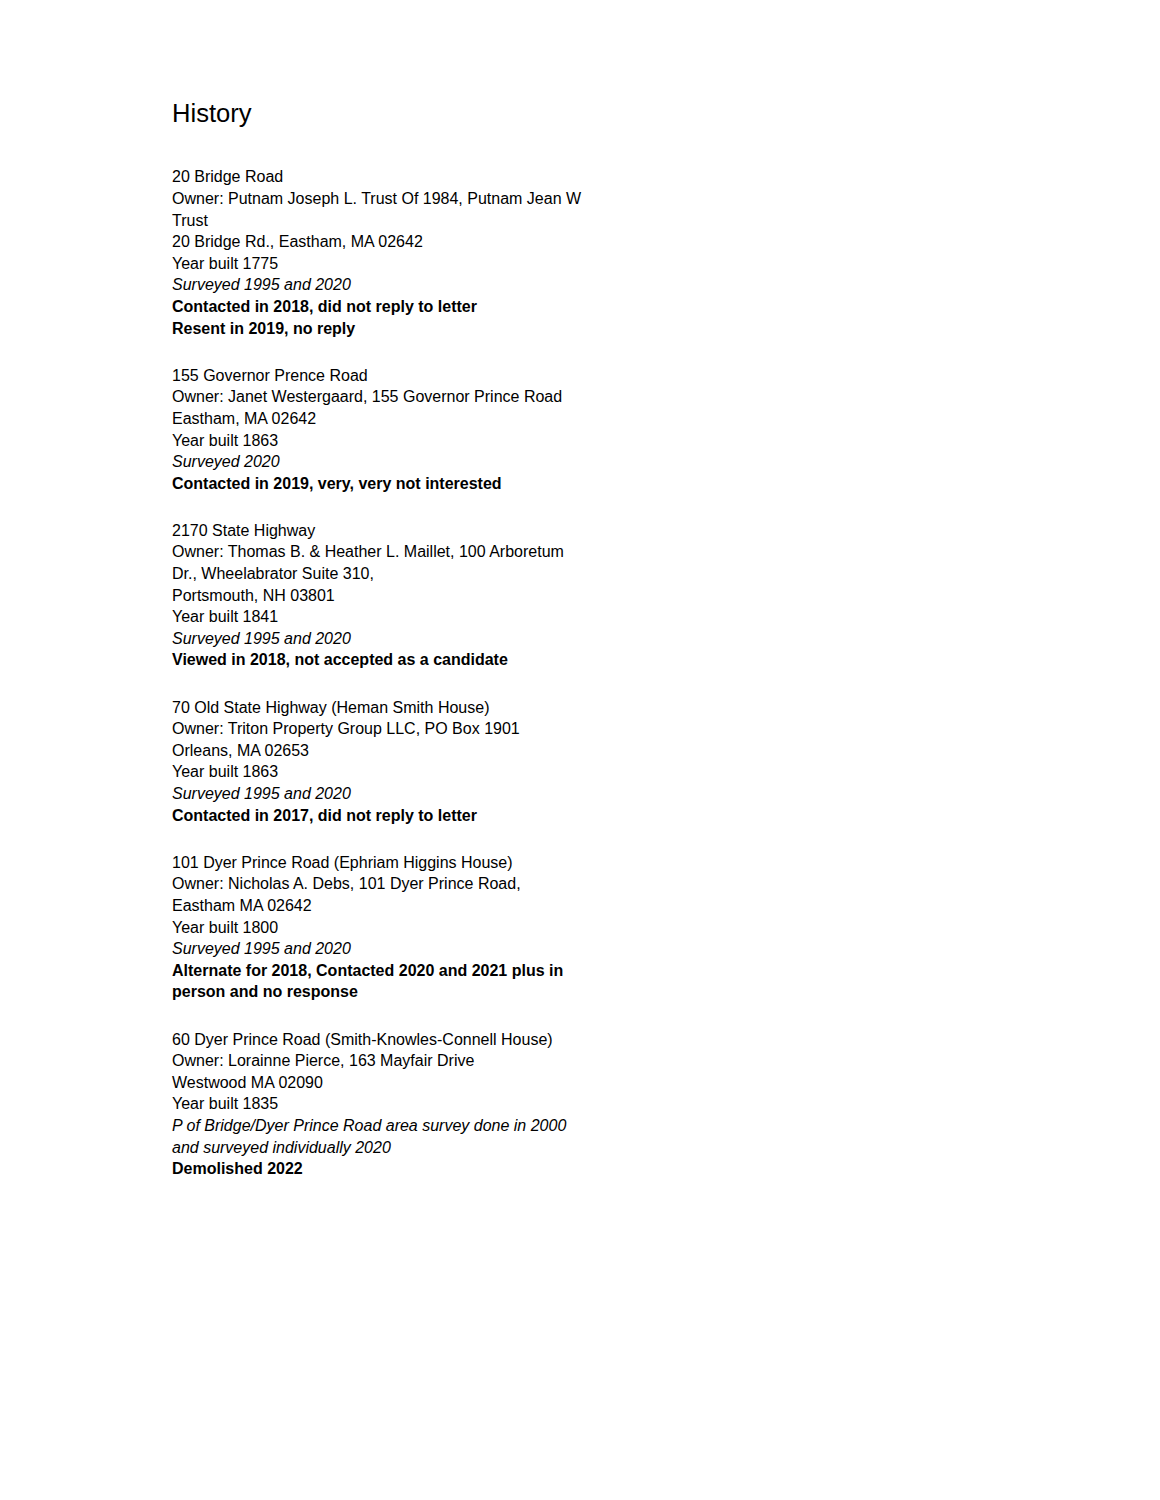History
20 Bridge Road
Owner: Putnam Joseph L. Trust Of 1984, Putnam Jean W Trust
20 Bridge Rd., Eastham, MA 02642
Year built 1775
Surveyed 1995 and 2020
Contacted in 2018, did not reply to letter
Resent in 2019, no reply
155 Governor Prence Road
Owner: Janet Westergaard, 155 Governor Prince Road
Eastham, MA 02642
Year built 1863
Surveyed 2020
Contacted in 2019, very, very not interested
2170 State Highway
Owner: Thomas B. & Heather L. Maillet, 100 Arboretum Dr., Wheelabrator Suite 310,
Portsmouth, NH 03801
Year built 1841
Surveyed 1995 and 2020
Viewed in 2018, not accepted as a candidate
70 Old State Highway (Heman Smith House)
Owner: Triton Property Group LLC, PO Box 1901
Orleans, MA 02653
Year built 1863
Surveyed 1995 and 2020
Contacted in 2017, did not reply to letter
101 Dyer Prince Road (Ephriam Higgins House)
Owner: Nicholas A. Debs, 101 Dyer Prince Road, Eastham MA 02642
Year built 1800
Surveyed 1995 and 2020
Alternate for 2018, Contacted 2020 and 2021 plus in person and no response
60 Dyer Prince Road (Smith-Knowles-Connell House)
Owner: Lorainne Pierce, 163 Mayfair Drive
Westwood MA 02090
Year built 1835
P of Bridge/Dyer Prince Road area survey done in 2000 and surveyed individually 2020
Demolished 2022